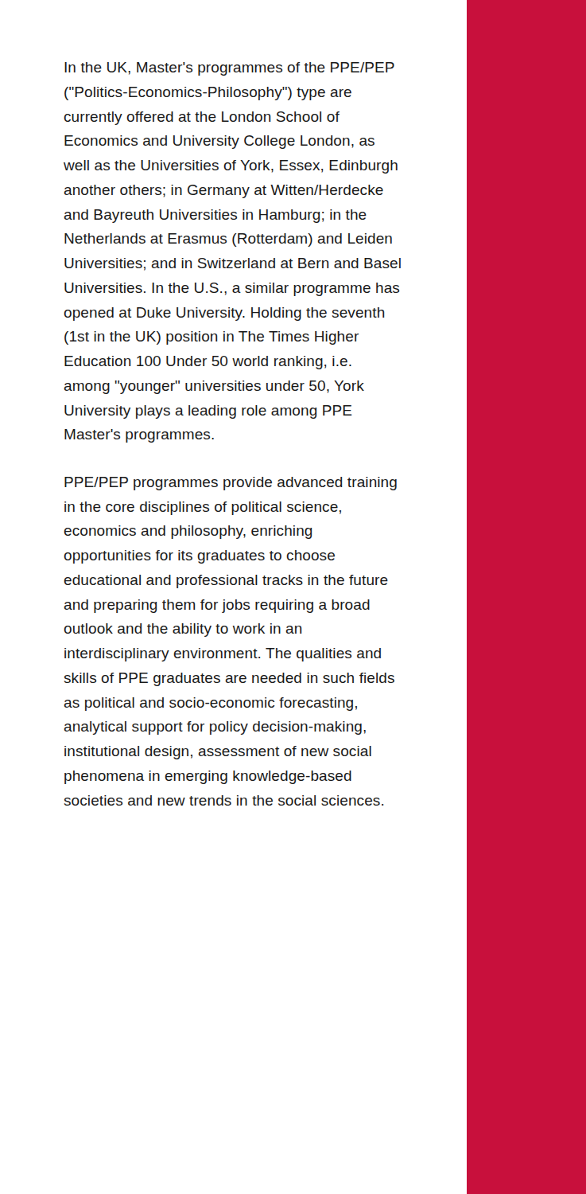In the UK, Master's programmes of the PPE/PEP ("Politics-Economics-Philosophy") type are currently offered at the London School of Economics and University College London, as well as the Universities of York, Essex, Edinburgh another others; in Germany at Witten/Herdecke and Bayreuth Universities in Hamburg; in the Netherlands at Erasmus (Rotterdam) and Leiden Universities; and in Switzerland at Bern and Basel Universities. In the U.S., a similar programme has opened at Duke University. Holding the seventh (1st in the UK) position in The Times Higher Education 100 Under 50 world ranking, i.e. among "younger" universities under 50, York University plays a leading role among PPE Master's programmes.
PPE/PEP programmes provide advanced training in the core disciplines of political science, economics and philosophy, enriching opportunities for its graduates to choose educational and professional tracks in the future and preparing them for jobs requiring a broad outlook and the ability to work in an interdisciplinary environment. The qualities and skills of PPE graduates are needed in such fields as political and socio-economic forecasting, analytical support for policy decision-making, institutional design, assessment of new social phenomena in emerging knowledge-based societies and new trends in the social sciences.